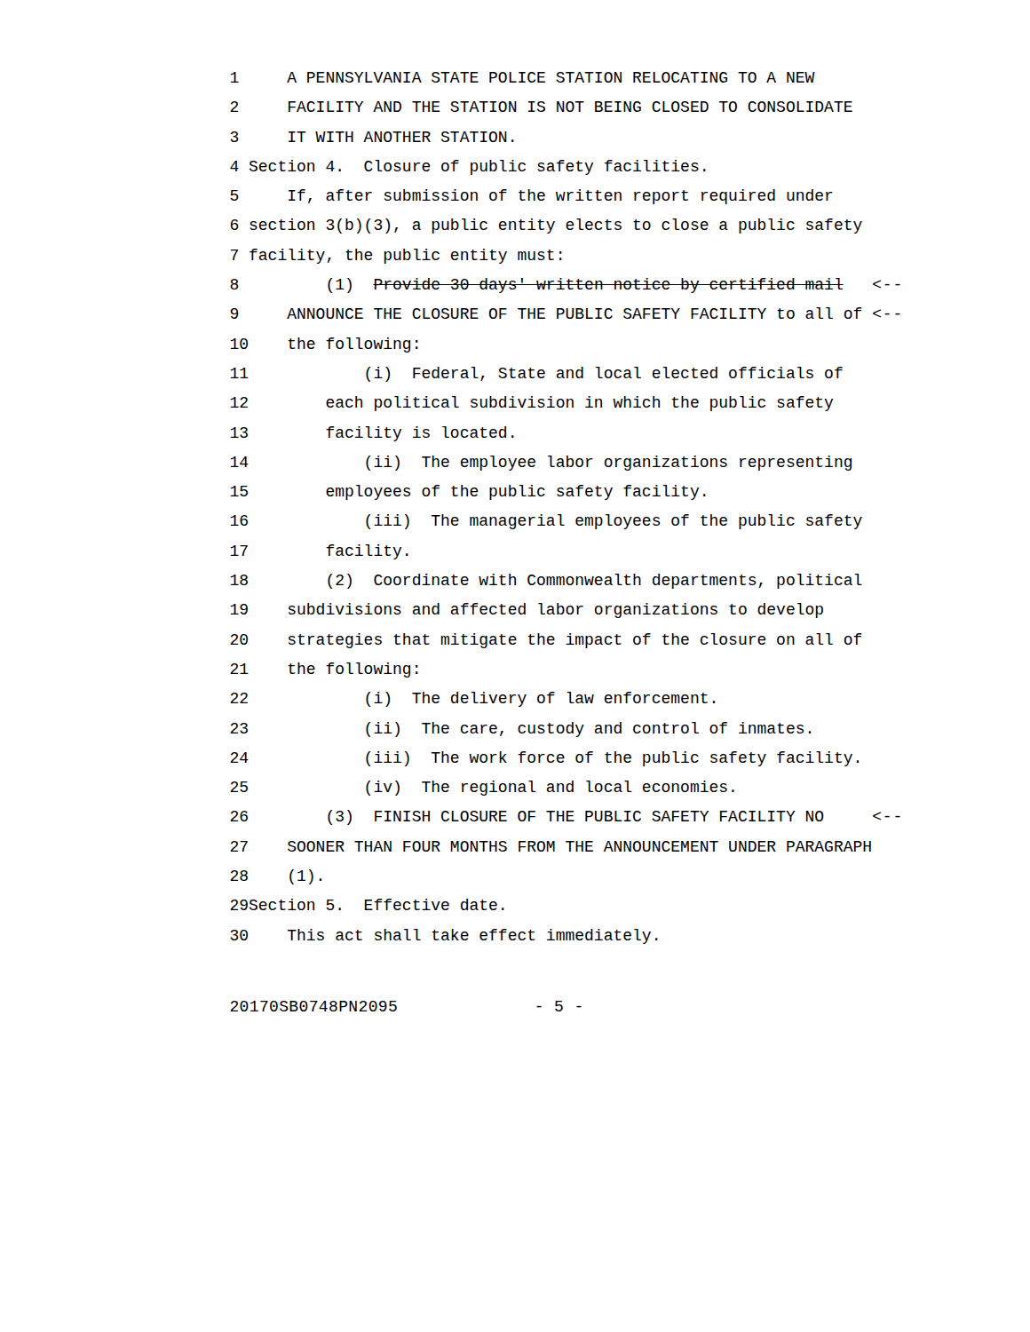| 1 | A PENNSYLVANIA STATE POLICE STATION RELOCATING TO A NEW | |
| 2 | FACILITY AND THE STATION IS NOT BEING CLOSED TO CONSOLIDATE | |
| 3 | IT WITH ANOTHER STATION. | |
| 4 | Section 4. Closure of public safety facilities. | |
| 5 | If, after submission of the written report required under | |
| 6 | section 3(b)(3), a public entity elects to close a public safety | |
| 7 | facility, the public entity must: | |
| 8 | (1) Provide 30 days' written notice by certified mail | <-- |
| 9 | ANNOUNCE THE CLOSURE OF THE PUBLIC SAFETY FACILITY to all of | <-- |
| 10 | the following: | |
| 11 | (i) Federal, State and local elected officials of | |
| 12 | each political subdivision in which the public safety | |
| 13 | facility is located. | |
| 14 | (ii) The employee labor organizations representing | |
| 15 | employees of the public safety facility. | |
| 16 | (iii) The managerial employees of the public safety | |
| 17 | facility. | |
| 18 | (2) Coordinate with Commonwealth departments, political | |
| 19 | subdivisions and affected labor organizations to develop | |
| 20 | strategies that mitigate the impact of the closure on all of | |
| 21 | the following: | |
| 22 | (i) The delivery of law enforcement. | |
| 23 | (ii) The care, custody and control of inmates. | |
| 24 | (iii) The work force of the public safety facility. | |
| 25 | (iv) The regional and local economies. | |
| 26 | (3) FINISH CLOSURE OF THE PUBLIC SAFETY FACILITY NO | <-- |
| 27 | SOONER THAN FOUR MONTHS FROM THE ANNOUNCEMENT UNDER PARAGRAPH | |
| 28 | (1). | |
| 29 | Section 5. Effective date. | |
| 30 | This act shall take effect immediately. | |
20170SB0748PN2095- 5 -